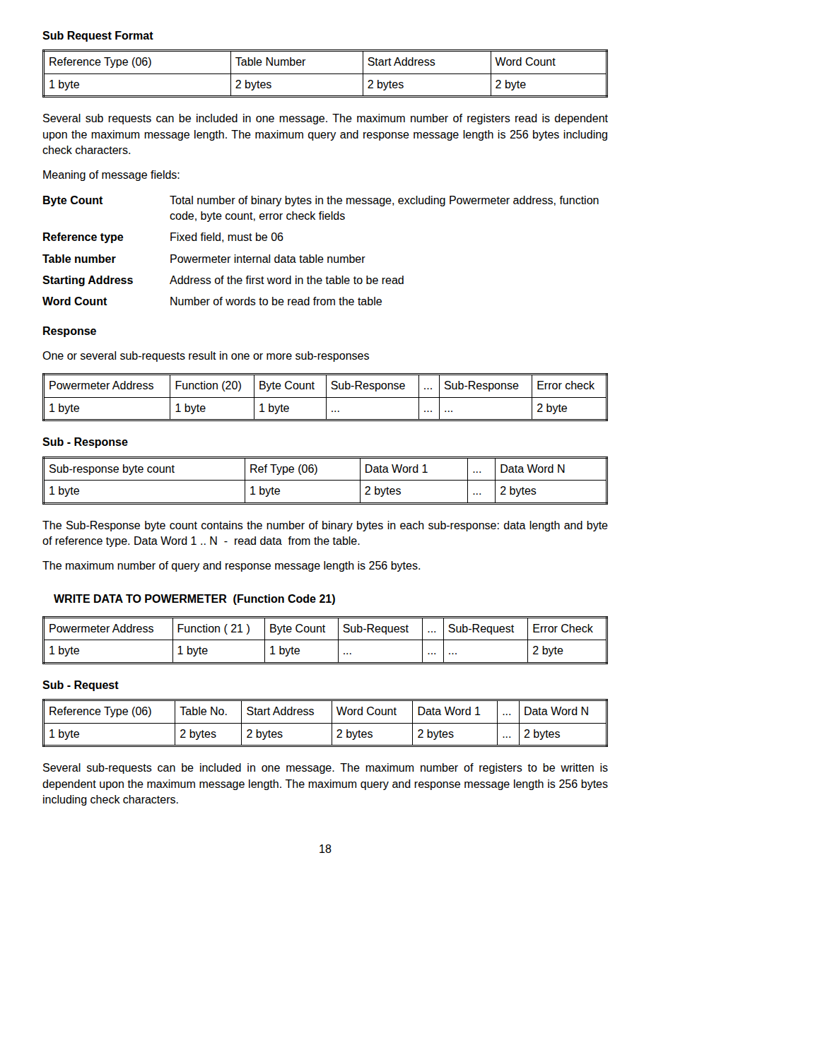Sub Request Format
| Reference Type (06) | Table Number | Start Address | Word Count |
| 1 byte | 2 bytes | 2 bytes | 2 byte |
Several sub requests can be included in one message. The maximum number of registers read is dependent upon the maximum message length. The maximum query and response message length is 256 bytes including check characters.
Meaning of message fields:
Byte Count
Total number of binary bytes in the message, excluding Powermeter address, function code, byte count, error check fields
Reference type
Fixed field, must be 06
Table number
Powermeter internal data table number
Starting Address
Address of the first word in the table to be read
Word Count
Number of words to be read from the table
Response
One or several sub-requests result in one or more sub-responses
| Powermeter Address | Function (20) | Byte Count | Sub-Response | ... | Sub-Response | Error check |
| 1 byte | 1 byte | 1 byte | ... | ... | ... | 2 byte |
Sub - Response
| Sub-response byte count | Ref Type (06) | Data Word 1 | ... | Data Word N |
| 1 byte | 1 byte | 2 bytes | ... | 2 bytes |
The Sub-Response byte count contains the number of binary bytes in each sub-response: data length and byte of reference type. Data Word 1 .. N - read data from the table.
The maximum number of query and response message length is 256 bytes.
WRITE DATA TO POWERMETER (Function Code 21)
| Powermeter Address | Function ( 21 ) | Byte Count | Sub-Request | ... | Sub-Request | Error Check |
| 1 byte | 1 byte | 1 byte | ... | ... | ... | 2 byte |
Sub - Request
| Reference Type (06) | Table No. | Start Address | Word Count | Data Word 1 | ... | Data Word N |
| 1 byte | 2 bytes | 2 bytes | 2 bytes | 2 bytes | ... | 2 bytes |
Several sub-requests can be included in one message. The maximum number of registers to be written is dependent upon the maximum message length. The maximum query and response message length is 256 bytes including check characters.
18